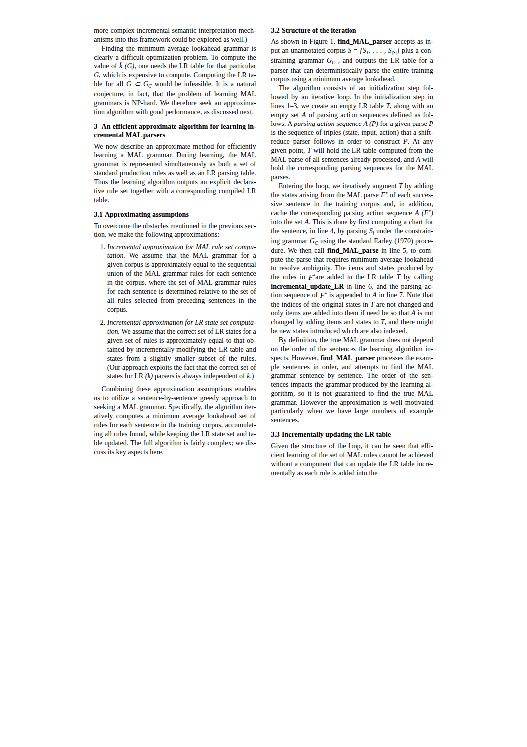more complex incremental semantic interpretation mechanisms into this framework could be explored as well.)
Finding the minimum average lookahead grammar is clearly a difficult optimization problem. To compute the value of k̂ (G), one needs the LR table for that particular G, which is expensive to compute. Computing the LR table for all G ⊂ GC would be infeasible. It is a natural conjecture, in fact, that the problem of learning MAL grammars is NP-hard. We therefore seek an approximation algorithm with good performance, as discussed next.
3 An efficient approximate algorithm for learning incremental MAL parsers
We now describe an approximate method for efficiently learning a MAL grammar. During learning, the MAL grammar is represented simultaneously as both a set of standard production rules as well as an LR parsing table. Thus the learning algorithm outputs an explicit declarative rule set together with a corresponding compiled LR table.
3.1 Approximating assumptions
To overcome the obstacles mentioned in the previous section, we make the following approximations:
Incremental approximation for MAL rule set computation. We assume that the MAL grammar for a given corpus is approximately equal to the sequential union of the MAL grammar rules for each sentence in the corpus, where the set of MAL grammar rules for each sentence is determined relative to the set of all rules selected from preceding sentences in the corpus.
Incremental approximation for LR state set computation. We assume that the correct set of LR states for a given set of rules is approximately equal to that obtained by incrementally modifying the LR table and states from a slightly smaller subset of the rules. (Our approach exploits the fact that the correct set of states for LR (k) parsers is always independent of k.)
Combining these approximation assumptions enables us to utilize a sentence-by-sentence greedy approach to seeking a MAL grammar. Specifically, the algorithm iteratively computes a minimum average lookahead set of rules for each sentence in the training corpus, accumulating all rules found, while keeping the LR state set and table updated. The full algorithm is fairly complex; we discuss its key aspects here.
3.2 Structure of the iteration
As shown in Figure 1, find_MAL_parser accepts as input an unannotated corpus S = {S1, . . . , S|S|} plus a constraining grammar GC , and outputs the LR table for a parser that can deterministically parse the entire training corpus using a minimum average lookahead.
The algorithm consists of an initialization step followed by an iterative loop. In the initialization step in lines 1–3, we create an empty LR table T, along with an empty set A of parsing action sequences defined as follows. A parsing action sequence A (P) for a given parse P is the sequence of triples (state, input, action) that a shift-reduce parser follows in order to construct P. At any given point, T will hold the LR table computed from the MAL parse of all sentences already processed, and A will hold the corresponding parsing sequences for the MAL parses.
Entering the loop, we iteratively augment T by adding the states arising from the MAL parse F* of each successive sentence in the training corpus and, in addition, cache the corresponding parsing action sequence A (F*) into the set A. This is done by first computing a chart for the sentence, in line 4, by parsing Si under the constraining grammar GC using the standard Earley (1970) procedure. We then call find_MAL_parse in line 5, to compute the parse that requires minimum average lookahead to resolve ambiguity. The items and states produced by the rules in F*are added to the LR table T by calling incremental_update_LR in line 6, and the parsing action sequence of F* is appended to A in line 7. Note that the indices of the original states in T are not changed and only items are added into them if need be so that A is not changed by adding items and states to T, and there might be new states introduced which are also indexed.
By definition, the true MAL grammar does not depend on the order of the sentences the learning algorithm inspects. However, find_MAL_parser processes the example sentences in order, and attempts to find the MAL grammar sentence by sentence. The order of the sentences impacts the grammar produced by the learning algorithm, so it is not guaranteed to find the true MAL grammar. However the approximation is well motivated particularly when we have large numbers of example sentences.
3.3 Incrementally updating the LR table
Given the structure of the loop, it can be seen that efficient learning of the set of MAL rules cannot be achieved without a component that can update the LR table incrementally as each rule is added into the